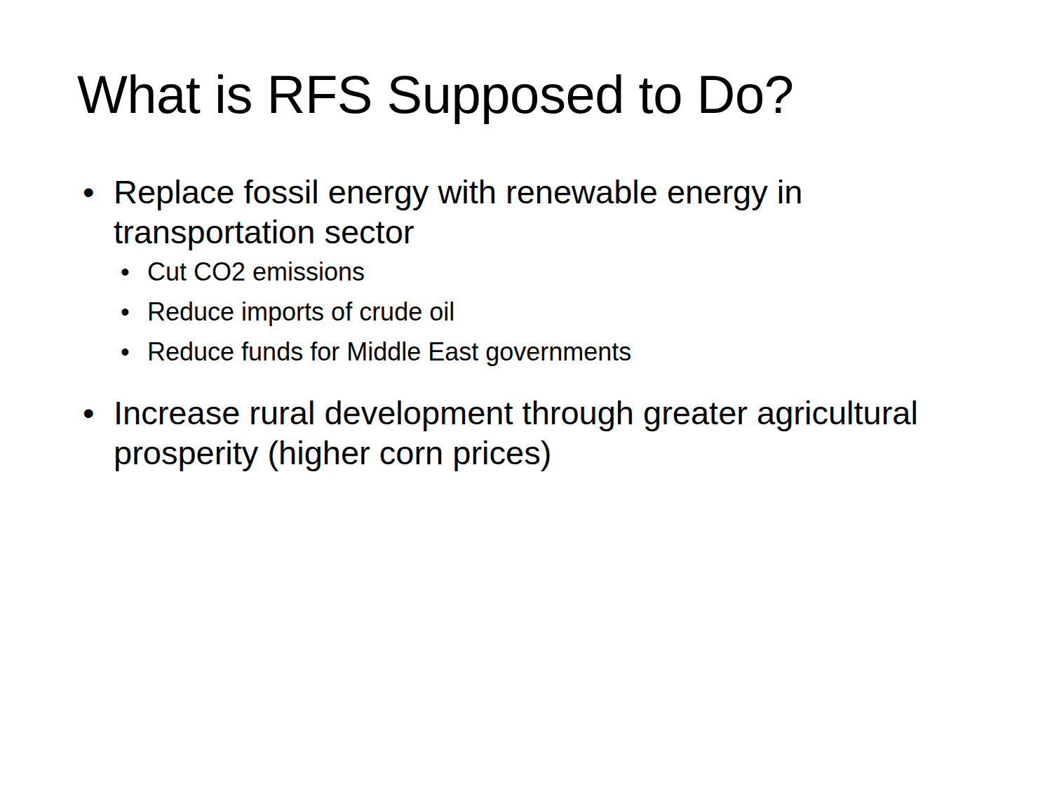What is RFS Supposed to Do?
Replace fossil energy with renewable energy in transportation sector
Cut CO2 emissions
Reduce imports of crude oil
Reduce funds for Middle East governments
Increase rural development through greater agricultural prosperity (higher corn prices)